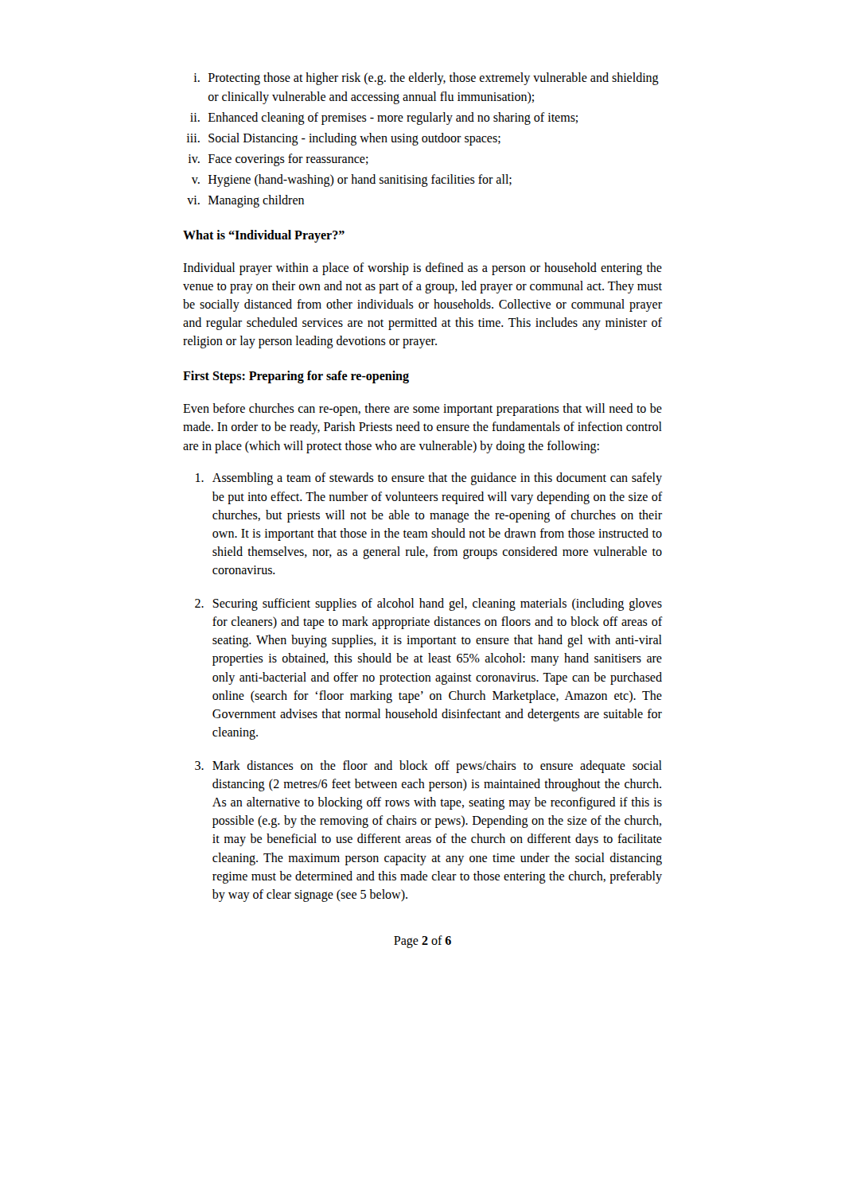Protecting those at higher risk (e.g. the elderly, those extremely vulnerable and shielding or clinically vulnerable and accessing annual flu immunisation);
Enhanced cleaning of premises - more regularly and no sharing of items;
Social Distancing - including when using outdoor spaces;
Face coverings for reassurance;
Hygiene (hand-washing) or hand sanitising facilities for all;
Managing children
What is “Individual Prayer?”
Individual prayer within a place of worship is defined as a person or household entering the venue to pray on their own and not as part of a group, led prayer or communal act. They must be socially distanced from other individuals or households. Collective or communal prayer and regular scheduled services are not permitted at this time. This includes any minister of religion or lay person leading devotions or prayer.
First Steps: Preparing for safe re-opening
Even before churches can re-open, there are some important preparations that will need to be made. In order to be ready, Parish Priests need to ensure the fundamentals of infection control are in place (which will protect those who are vulnerable) by doing the following:
Assembling a team of stewards to ensure that the guidance in this document can safely be put into effect. The number of volunteers required will vary depending on the size of churches, but priests will not be able to manage the re-opening of churches on their own. It is important that those in the team should not be drawn from those instructed to shield themselves, nor, as a general rule, from groups considered more vulnerable to coronavirus.
Securing sufficient supplies of alcohol hand gel, cleaning materials (including gloves for cleaners) and tape to mark appropriate distances on floors and to block off areas of seating. When buying supplies, it is important to ensure that hand gel with anti-viral properties is obtained, this should be at least 65% alcohol: many hand sanitisers are only anti-bacterial and offer no protection against coronavirus. Tape can be purchased online (search for ‘floor marking tape’ on Church Marketplace, Amazon etc). The Government advises that normal household disinfectant and detergents are suitable for cleaning.
Mark distances on the floor and block off pews/chairs to ensure adequate social distancing (2 metres/6 feet between each person) is maintained throughout the church. As an alternative to blocking off rows with tape, seating may be reconfigured if this is possible (e.g. by the removing of chairs or pews). Depending on the size of the church, it may be beneficial to use different areas of the church on different days to facilitate cleaning. The maximum person capacity at any one time under the social distancing regime must be determined and this made clear to those entering the church, preferably by way of clear signage (see 5 below).
Page 2 of 6